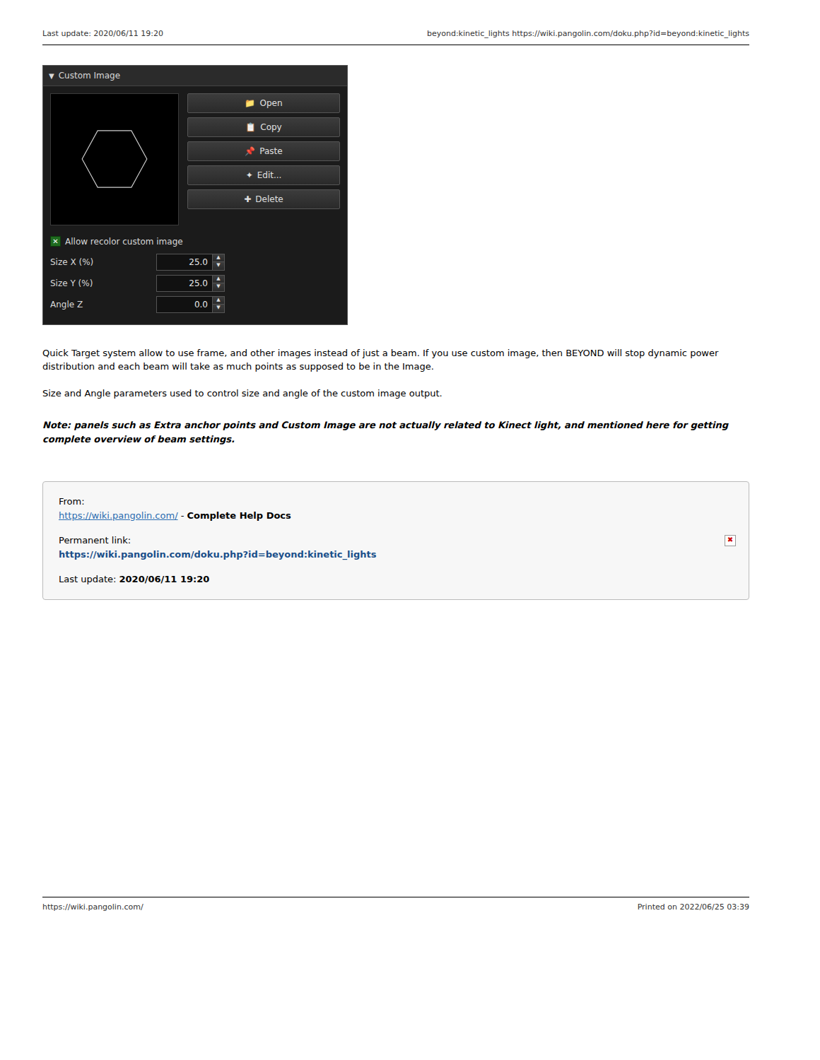Last update: 2020/06/11 19:20
beyond:kinetic_lights https://wiki.pangolin.com/doku.php?id=beyond:kinetic_lights
▼Custom Image
📁Open
📋Copy
📌Paste
✦Edit...
✚Delete
✕ Allow recolor custom image
Size X (%)
25.0
▲▼
Size Y (%)
25.0
▲▼
Angle Z
0.0
▲▼
Quick Target system allow to use frame, and other images instead of just a beam. If you use custom image, then BEYOND will stop dynamic power distribution and each beam will take as much points as supposed to be in the Image.
Size and Angle parameters used to control size and angle of the custom image output.
Note: panels such as Extra anchor points and Custom Image are not actually related to Kinect light, and mentioned here for getting complete overview of beam settings.
✖
From:
https://wiki.pangolin.com/ - Complete Help Docs
Permanent link:
https://wiki.pangolin.com/doku.php?id=beyond:kinetic_lights
Last update: 2020/06/11 19:20
https://wiki.pangolin.com/
Printed on 2022/06/25 03:39